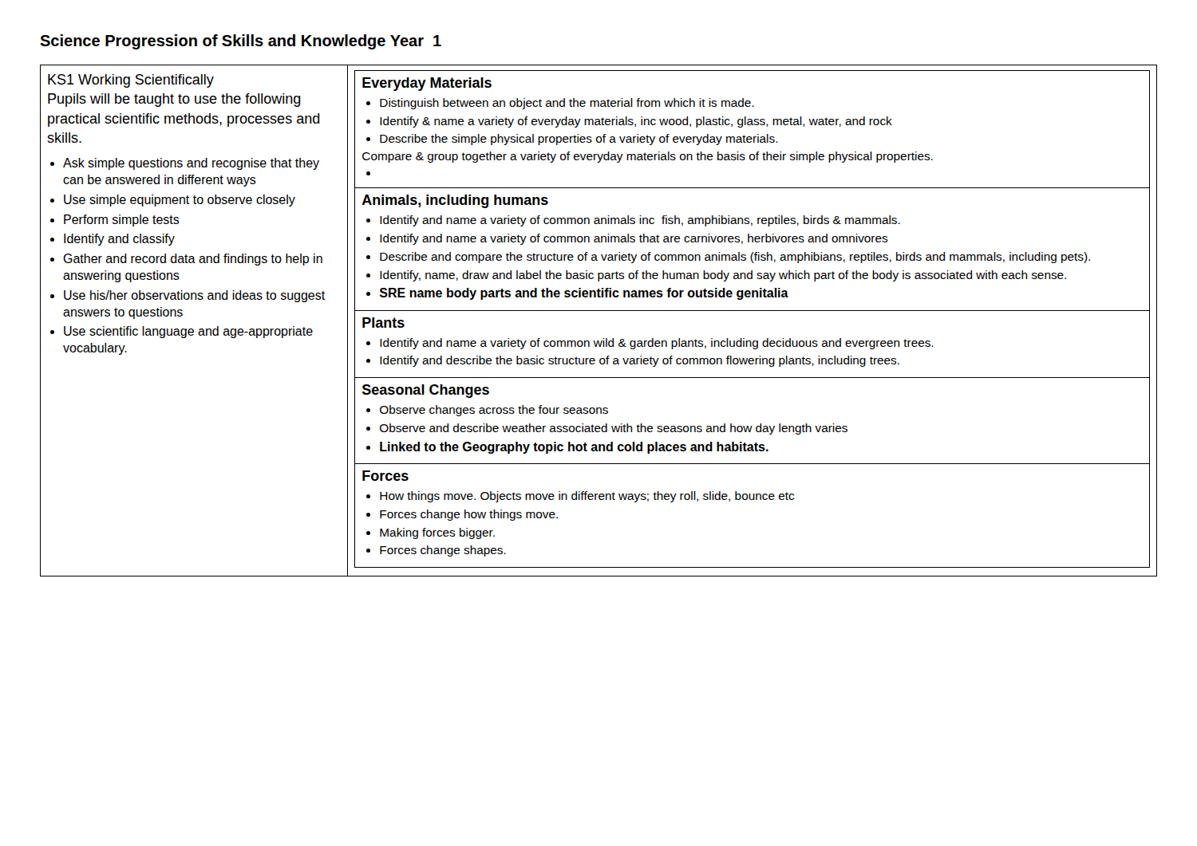Science Progression of Skills and Knowledge Year 1
| KS1 Working Scientifically Pupils will be taught to use the following practical scientific methods, processes and skills. Ask simple questions and recognise that they can be answered in different ways Use simple equipment to observe closely Perform simple tests Identify and classify Gather and record data and findings to help in answering questions Use his/her observations and ideas to suggest answers to questions Use scientific language and age-appropriate vocabulary. | Everyday Materials Distinguish between an object and the material from which it is made. Identify & name a variety of everyday materials, inc wood, plastic, glass, metal, water, and rock Describe the simple physical properties of a variety of everyday materials. Compare & group together a variety of everyday materials on the basis of their simple physical properties. Animals, including humans Identify and name a variety of common animals inc fish, amphibians, reptiles, birds & mammals. Identify and name a variety of common animals that are carnivores, herbivores and omnivores Describe and compare the structure of a variety of common animals (fish, amphibians, reptiles, birds and mammals, including pets). Identify, name, draw and label the basic parts of the human body and say which part of the body is associated with each sense. SRE name body parts and the scientific names for outside genitalia Plants Identify and name a variety of common wild & garden plants, including deciduous and evergreen trees. Identify and describe the basic structure of a variety of common flowering plants, including trees. Seasonal Changes Observe changes across the four seasons Observe and describe weather associated with the seasons and how day length varies Linked to the Geography topic hot and cold places and habitats. Forces How things move. Objects move in different ways; they roll, slide, bounce etc Forces change how things move. Making forces bigger. Forces change shapes. |